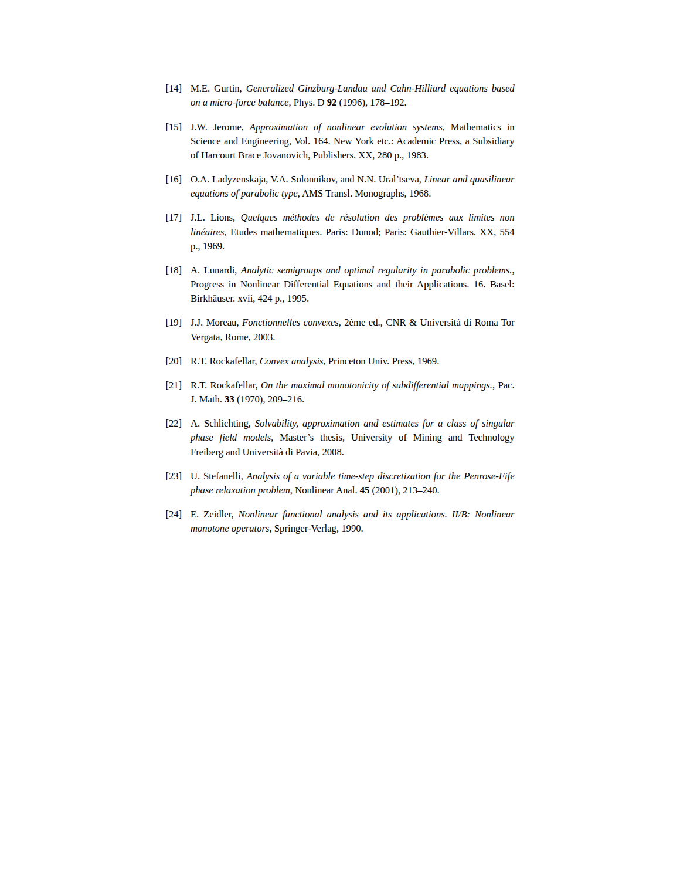[14] M.E. Gurtin, Generalized Ginzburg-Landau and Cahn-Hilliard equations based on a micro-force balance, Phys. D 92 (1996), 178–192.
[15] J.W. Jerome, Approximation of nonlinear evolution systems, Mathematics in Science and Engineering, Vol. 164. New York etc.: Academic Press, a Subsidiary of Harcourt Brace Jovanovich, Publishers. XX, 280 p., 1983.
[16] O.A. Ladyzenskaja, V.A. Solonnikov, and N.N. Ural’tseva, Linear and quasilinear equations of parabolic type, AMS Transl. Monographs, 1968.
[17] J.L. Lions, Quelques méthodes de résolution des problèmes aux limites non linéaires, Etudes mathematiques. Paris: Dunod; Paris: Gauthier-Villars. XX, 554 p., 1969.
[18] A. Lunardi, Analytic semigroups and optimal regularity in parabolic problems., Progress in Nonlinear Differential Equations and their Applications. 16. Basel: Birkhäuser. xvii, 424 p., 1995.
[19] J.J. Moreau, Fonctionnelles convexes, 2ème ed., CNR & Università di Roma Tor Vergata, Rome, 2003.
[20] R.T. Rockafellar, Convex analysis, Princeton Univ. Press, 1969.
[21] R.T. Rockafellar, On the maximal monotonicity of subdifferential mappings., Pac. J. Math. 33 (1970), 209–216.
[22] A. Schlichting, Solvability, approximation and estimates for a class of singular phase field models, Master’s thesis, University of Mining and Technology Freiberg and Università di Pavia, 2008.
[23] U. Stefanelli, Analysis of a variable time-step discretization for the Penrose-Fife phase relaxation problem, Nonlinear Anal. 45 (2001), 213–240.
[24] E. Zeidler, Nonlinear functional analysis and its applications. II/B: Nonlinear monotone operators, Springer-Verlag, 1990.